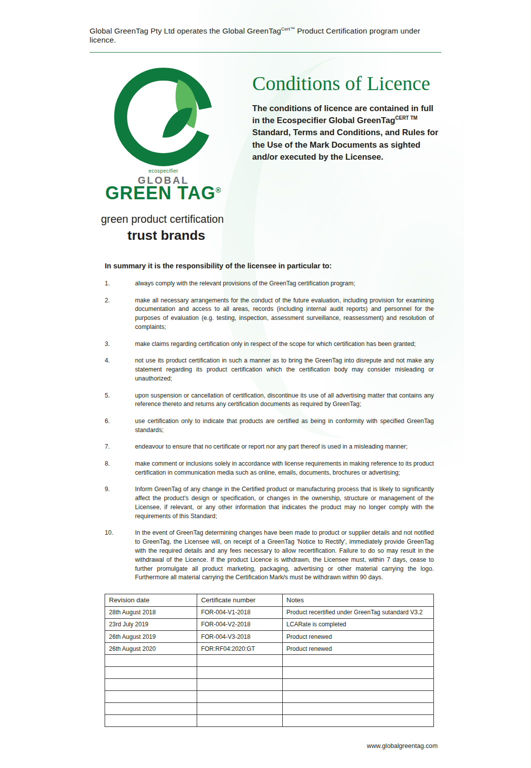Global GreenTag Pty Ltd operates the Global GreenTagCert™ Product Certification program under licence.
ecospecifier
GLOBAL
GREEN TAG®
Conditions of Licence
The conditions of licence are contained in full in the Ecospecifier Global GreenTagCERT TM Standard, Terms and Conditions, and Rules for the Use of the Mark Documents as sighted and/or executed by the Licensee.
green product certification trust brands
In summary it is the responsibility of the licensee in particular to:
always comply with the relevant provisions of the GreenTag certification program;
make all necessary arrangements for the conduct of the future evaluation, including provision for examining documentation and access to all areas, records (including internal audit reports) and personnel for the purposes of evaluation (e.g. testing, inspection, assessment surveillance, reassessment) and resolution of complaints;
make claims regarding certification only in respect of the scope for which certification has been granted;
not use its product certification in such a manner as to bring the GreenTag into disrepute and not make any statement regarding its product certification which the certification body may consider misleading or unauthorized;
upon suspension or cancellation of certification, discontinue its use of all advertising matter that contains any reference thereto and returns any certification documents as required by GreenTag;
use certification only to indicate that products are certified as being in conformity with specified GreenTag standards;
endeavour to ensure that no certificate or report nor any part thereof is used in a misleading manner;
make comment or inclusions solely in accordance with license requirements in making reference to its product certification in communication media such as online, emails, documents, brochures or advertising;
Inform GreenTag of any change in the Certified product or manufacturing process that is likely to significantly affect the product's design or specification, or changes in the ownership, structure or management of the Licensee, if relevant, or any other information that indicates the product may no longer comply with the requirements of this Standard;
In the event of GreenTag determining changes have been made to product or supplier details and not notified to GreenTag, the Licensee will, on receipt of a GreenTag 'Notice to Rectify', immediately provide GreenTag with the required details and any fees necessary to allow recertification. Failure to do so may result in the withdrawal of the Licence. If the product Licence is withdrawn, the Licensee must, within 7 days, cease to further promulgate all product marketing, packaging, advertising or other material carrying the logo. Furthermore all material carrying the Certification Mark/s must be withdrawn within 90 days.
| Revision date | Certificate number | Notes |
| --- | --- | --- |
| 28th August 2018 | FOR-004-V1-2018 | Product recertified under GreenTag sutandard V3.2 |
| 23rd July 2019 | FOR-004-V2-2018 | LCARate is completed |
| 26th August 2019 | FOR-004-V3-2018 | Product renewed |
| 26th August 2020 | FOR:RF04:2020:GT | Product renewed |
www.globalgreentag.com